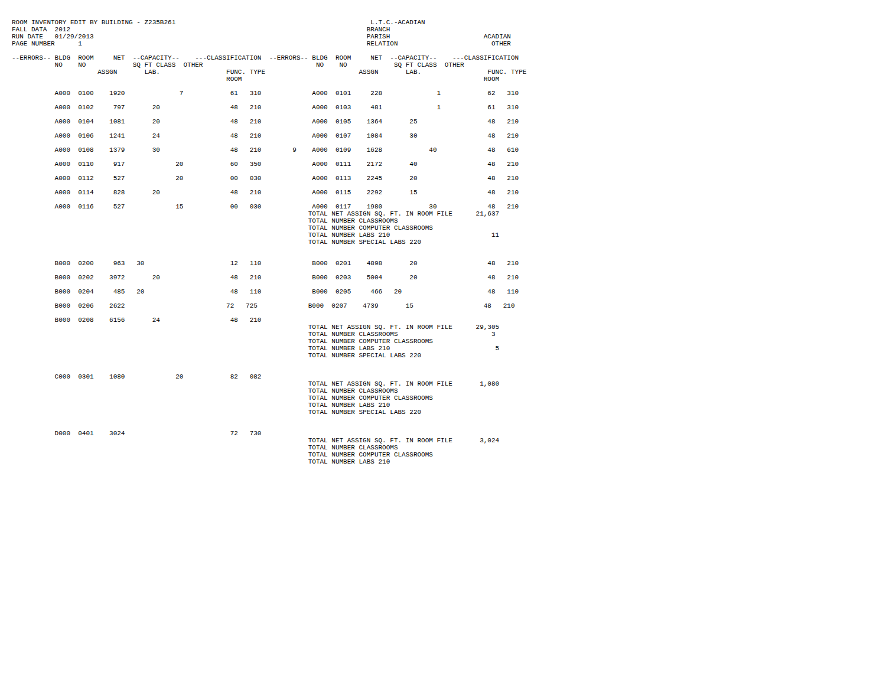ROOM INVENTORY EDIT BY BUILDING - Z235B261 L.T.C.-ACADIAN FALL DATA 2012 BRANCH RUN DATE 01/29/2013 PARISH ACADIAN PAGE NUMBER 1 RELATION OTHER --ERRORS-- BLDG ROOM NET --CAPACITY-- ---CLASSIFICATION --ERRORS-- BLDG ROOM NET --CAPACITY-- ---CLASSIFICATION NO NO SQ FT CLASS OTHER NO NO SQ FT CLASS OTHER ASSGN LAB. FUNC. TYPE ASSGN LAB. FUNC. TYPE ROOM ROOM A000 0100 1920 7 61 310 A000 0101 228 1 62 310 A000 0102 797 20 48 210 A000 0103 481 1 61 310 A000 0104 1081 20 48 210 A000 0105 1364 25 48 210 A000 0106 1241 24 48 210 A000 0107 1084 30 48 210 A000 0108 1379 30 48 210 9 A000 0109 1628 40 48 610 A000 0110 917 20 60 350 A000 0111 2172 40 48 210 A000 0112 527 20 00 030 A000 0113 2245 20 48 210 A000 0114 828 20 48 210 A000 0115 2292 15 48 210 A000 0116 527 15 00 030 A000 0117 1980 30 48 210 TOTAL NET ASSIGN SQ. FT. IN ROOM FILE 21,637 TOTAL NUMBER CLASSROOMS TOTAL NUMBER COMPUTER CLASSROOMS TOTAL NUMBER LABS 210 11 TOTAL NUMBER SPECIAL LABS 220 B000 0200 963 30 12 110 B000 0201 4898 20 48 210 B000 0202 3972 20 48 210 B000 0203 5004 20 48 210 B000 0204 485 20 48 110 B000 0205 466 20 48 110 B000 0206 2622 72 725 B000 0207 4739 15 48 210 B000 0208 6156 24 48 210 TOTAL NET ASSIGN SQ. FT. IN ROOM FILE 29,305 TOTAL NUMBER CLASSROOMS 3 TOTAL NUMBER COMPUTER CLASSROOMS TOTAL NUMBER LABS 210 5 TOTAL NUMBER SPECIAL LABS 220 C000 0301 1080 20 82 082 TOTAL NET ASSIGN SQ. FT. IN ROOM FILE 1,080 TOTAL NUMBER CLASSROOMS TOTAL NUMBER COMPUTER CLASSROOMS TOTAL NUMBER LABS 210 TOTAL NUMBER SPECIAL LABS 220 D000 0401 3024 72 730 TOTAL NET ASSIGN SQ. FT. IN ROOM FILE 3,024 TOTAL NUMBER CLASSROOMS TOTAL NUMBER COMPUTER CLASSROOMS TOTAL NUMBER LABS 210